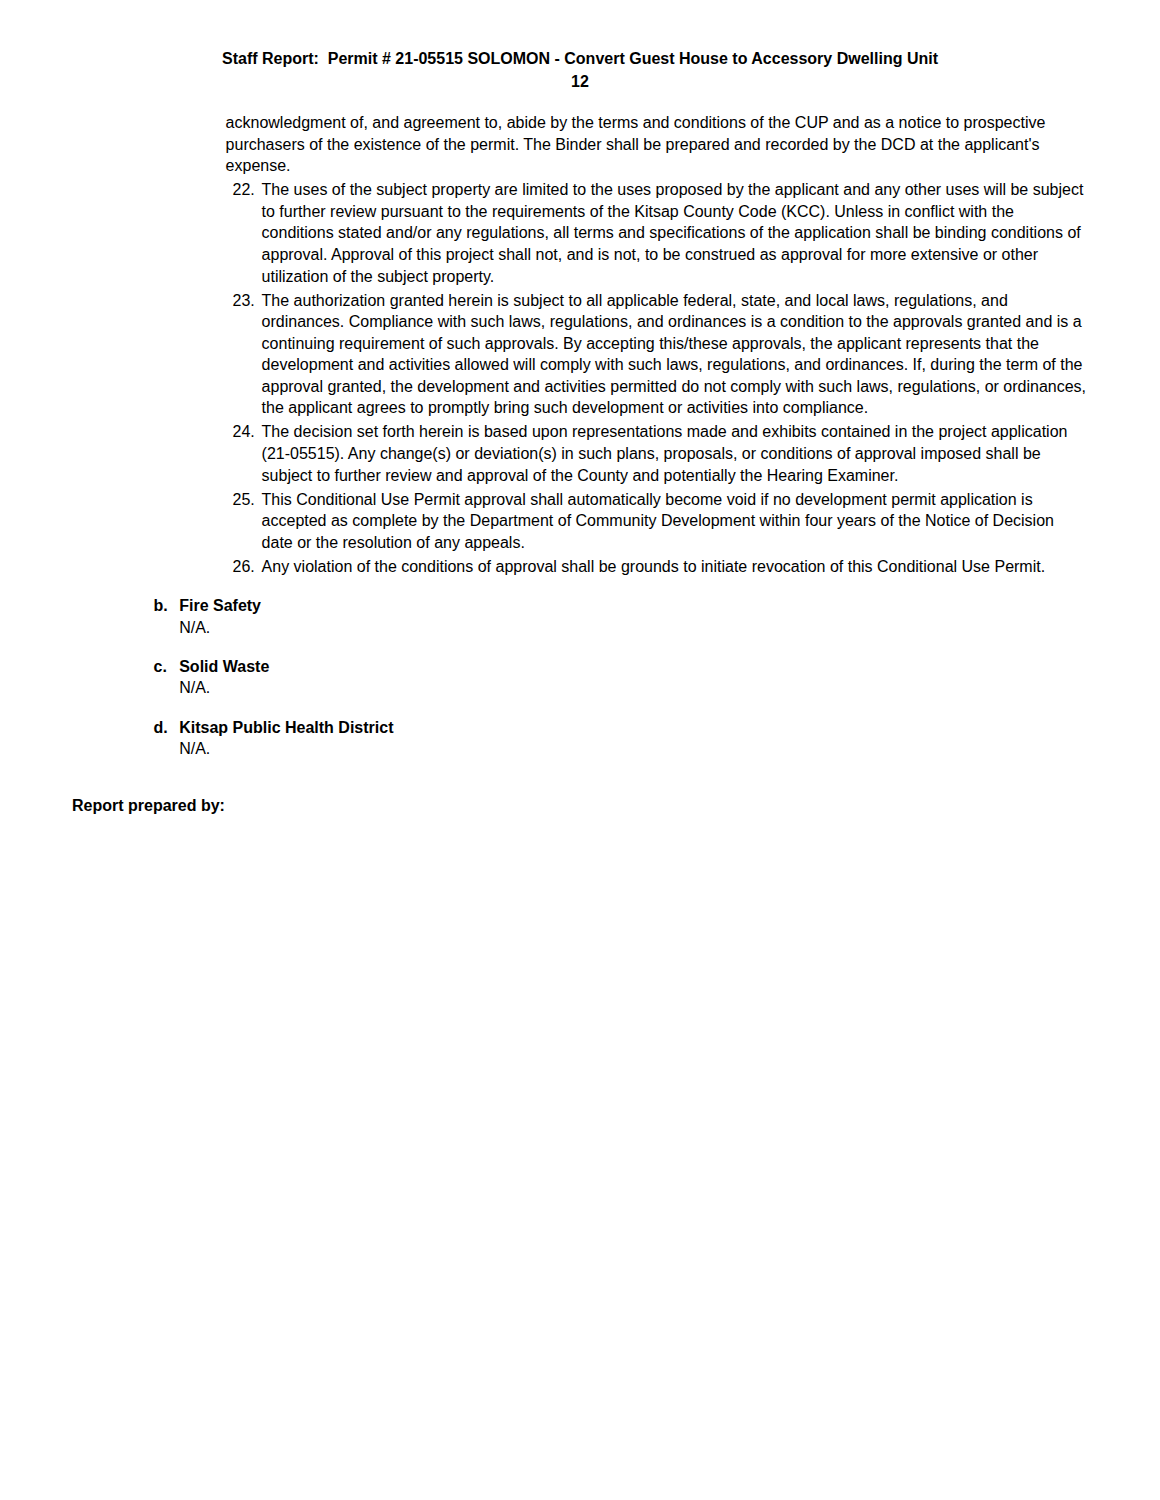Staff Report: Permit # 21-05515 SOLOMON - Convert Guest House to Accessory Dwelling Unit
12
acknowledgment of, and agreement to, abide by the terms and conditions of the CUP and as a notice to prospective purchasers of the existence of the permit. The Binder shall be prepared and recorded by the DCD at the applicant's expense.
The uses of the subject property are limited to the uses proposed by the applicant and any other uses will be subject to further review pursuant to the requirements of the Kitsap County Code (KCC). Unless in conflict with the conditions stated and/or any regulations, all terms and specifications of the application shall be binding conditions of approval. Approval of this project shall not, and is not, to be construed as approval for more extensive or other utilization of the subject property.
The authorization granted herein is subject to all applicable federal, state, and local laws, regulations, and ordinances. Compliance with such laws, regulations, and ordinances is a condition to the approvals granted and is a continuing requirement of such approvals. By accepting this/these approvals, the applicant represents that the development and activities allowed will comply with such laws, regulations, and ordinances. If, during the term of the approval granted, the development and activities permitted do not comply with such laws, regulations, or ordinances, the applicant agrees to promptly bring such development or activities into compliance.
The decision set forth herein is based upon representations made and exhibits contained in the project application (21-05515). Any change(s) or deviation(s) in such plans, proposals, or conditions of approval imposed shall be subject to further review and approval of the County and potentially the Hearing Examiner.
This Conditional Use Permit approval shall automatically become void if no development permit application is accepted as complete by the Department of Community Development within four years of the Notice of Decision date or the resolution of any appeals.
Any violation of the conditions of approval shall be grounds to initiate revocation of this Conditional Use Permit.
b. Fire Safety N/A.
c. Solid Waste N/A.
d. Kitsap Public Health District N/A.
Report prepared by: